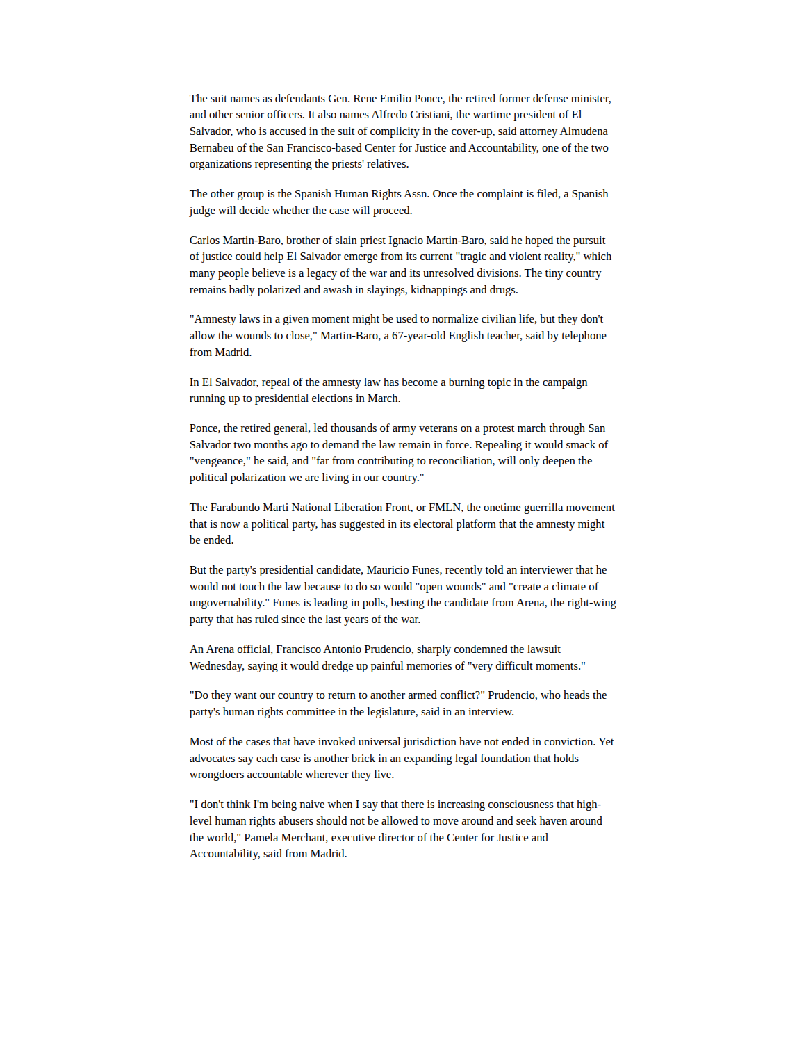The suit names as defendants Gen. Rene Emilio Ponce, the retired former defense minister, and other senior officers. It also names Alfredo Cristiani, the wartime president of El Salvador, who is accused in the suit of complicity in the cover-up, said attorney Almudena Bernabeu of the San Francisco-based Center for Justice and Accountability, one of the two organizations representing the priests' relatives.
The other group is the Spanish Human Rights Assn. Once the complaint is filed, a Spanish judge will decide whether the case will proceed.
Carlos Martin-Baro, brother of slain priest Ignacio Martin-Baro, said he hoped the pursuit of justice could help El Salvador emerge from its current "tragic and violent reality," which many people believe is a legacy of the war and its unresolved divisions. The tiny country remains badly polarized and awash in slayings, kidnappings and drugs.
"Amnesty laws in a given moment might be used to normalize civilian life, but they don't allow the wounds to close," Martin-Baro, a 67-year-old English teacher, said by telephone from Madrid.
In El Salvador, repeal of the amnesty law has become a burning topic in the campaign running up to presidential elections in March.
Ponce, the retired general, led thousands of army veterans on a protest march through San Salvador two months ago to demand the law remain in force. Repealing it would smack of "vengeance," he said, and "far from contributing to reconciliation, will only deepen the political polarization we are living in our country."
The Farabundo Marti National Liberation Front, or FMLN, the onetime guerrilla movement that is now a political party, has suggested in its electoral platform that the amnesty might be ended.
But the party's presidential candidate, Mauricio Funes, recently told an interviewer that he would not touch the law because to do so would "open wounds" and "create a climate of ungovernability." Funes is leading in polls, besting the candidate from Arena, the right-wing party that has ruled since the last years of the war.
An Arena official, Francisco Antonio Prudencio, sharply condemned the lawsuit Wednesday, saying it would dredge up painful memories of "very difficult moments."
"Do they want our country to return to another armed conflict?" Prudencio, who heads the party's human rights committee in the legislature, said in an interview.
Most of the cases that have invoked universal jurisdiction have not ended in conviction. Yet advocates say each case is another brick in an expanding legal foundation that holds wrongdoers accountable wherever they live.
"I don't think I'm being naive when I say that there is increasing consciousness that high-level human rights abusers should not be allowed to move around and seek haven around the world," Pamela Merchant, executive director of the Center for Justice and Accountability, said from Madrid.